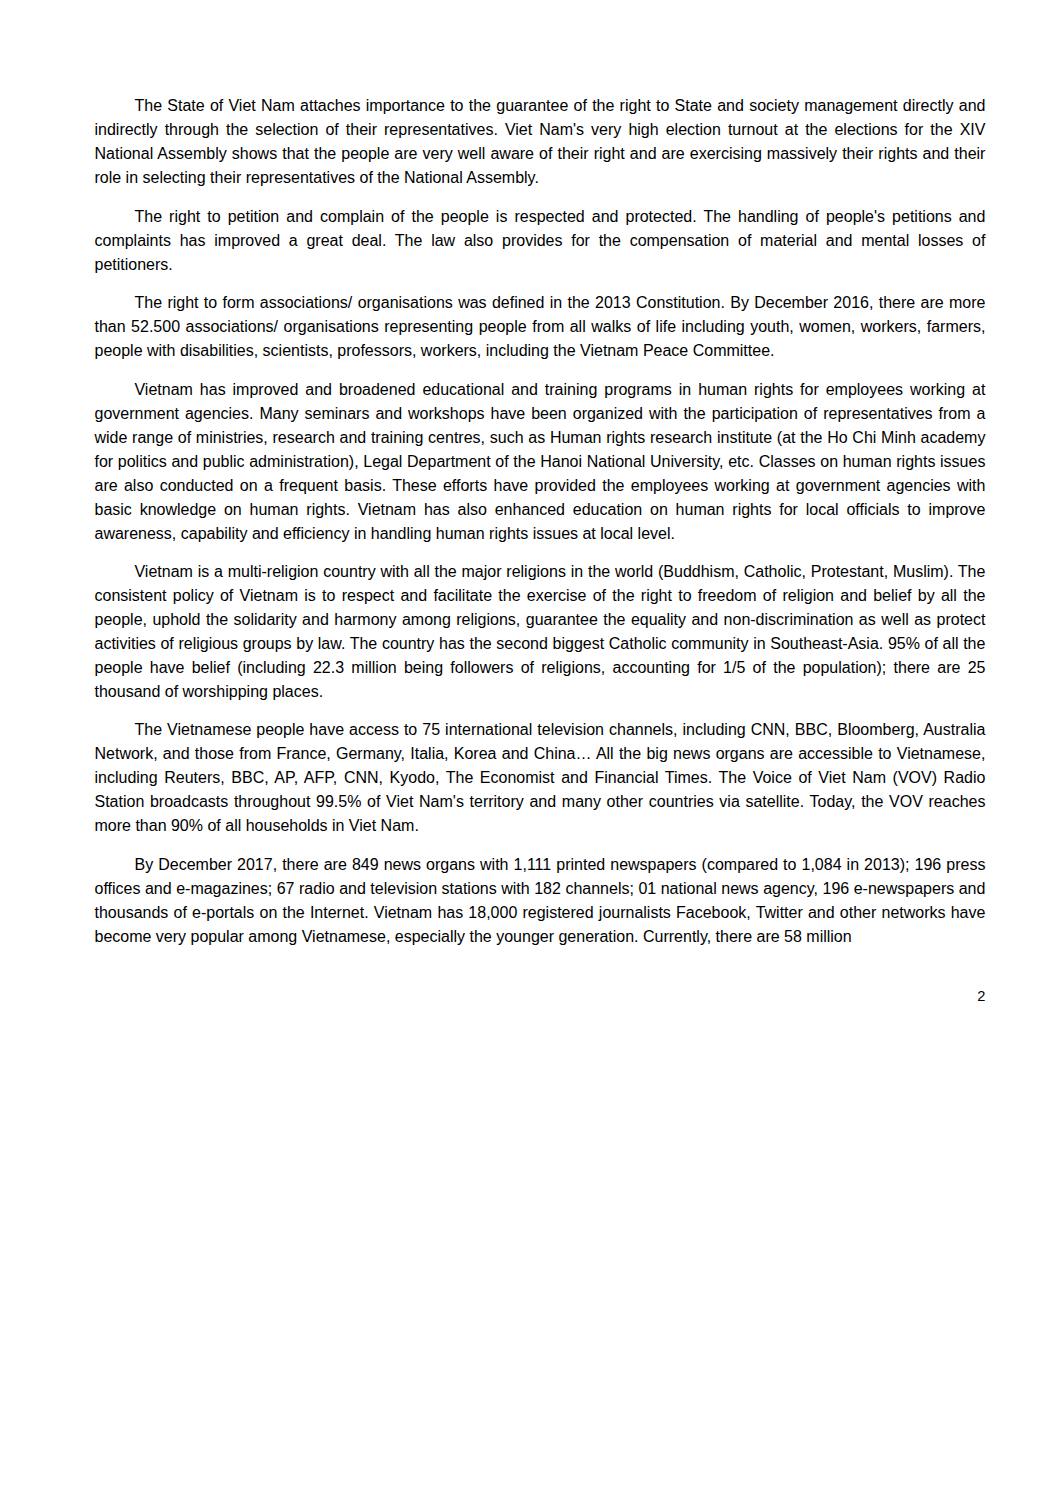The State of Viet Nam attaches importance to the guarantee of the right to State and society management directly and indirectly through the selection of their representatives. Viet Nam's very high election turnout at the elections for the XIV National Assembly shows that the people are very well aware of their right and are exercising massively their rights and their role in selecting their representatives of the National Assembly.
The right to petition and complain of the people is respected and protected. The handling of people's petitions and complaints has improved a great deal. The law also provides for the compensation of material and mental losses of petitioners.
The right to form associations/ organisations was defined in the 2013 Constitution. By December 2016, there are more than 52.500 associations/ organisations representing people from all walks of life including youth, women, workers, farmers, people with disabilities, scientists, professors, workers, including the Vietnam Peace Committee.
Vietnam has improved and broadened educational and training programs in human rights for employees working at government agencies. Many seminars and workshops have been organized with the participation of representatives from a wide range of ministries, research and training centres, such as Human rights research institute (at the Ho Chi Minh academy for politics and public administration), Legal Department of the Hanoi National University, etc. Classes on human rights issues are also conducted on a frequent basis. These efforts have provided the employees working at government agencies with basic knowledge on human rights. Vietnam has also enhanced education on human rights for local officials to improve awareness, capability and efficiency in handling human rights issues at local level.
Vietnam is a multi-religion country with all the major religions in the world (Buddhism, Catholic, Protestant, Muslim). The consistent policy of Vietnam is to respect and facilitate the exercise of the right to freedom of religion and belief by all the people, uphold the solidarity and harmony among religions, guarantee the equality and non-discrimination as well as protect activities of religious groups by law. The country has the second biggest Catholic community in Southeast-Asia. 95% of all the people have belief (including 22.3 million being followers of religions, accounting for 1/5 of the population); there are 25 thousand of worshipping places.
The Vietnamese people have access to 75 international television channels, including CNN, BBC, Bloomberg, Australia Network, and those from France, Germany, Italia, Korea and China… All the big news organs are accessible to Vietnamese, including Reuters, BBC, AP, AFP, CNN, Kyodo, The Economist and Financial Times. The Voice of Viet Nam (VOV) Radio Station broadcasts throughout 99.5% of Viet Nam's territory and many other countries via satellite. Today, the VOV reaches more than 90% of all households in Viet Nam.
By December 2017, there are 849 news organs with 1,111 printed newspapers (compared to 1,084 in 2013); 196 press offices and e-magazines; 67 radio and television stations with 182 channels; 01 national news agency, 196 e-newspapers and thousands of e-portals on the Internet. Vietnam has 18,000 registered journalists Facebook, Twitter and other networks have become very popular among Vietnamese, especially the younger generation. Currently, there are 58 million
2